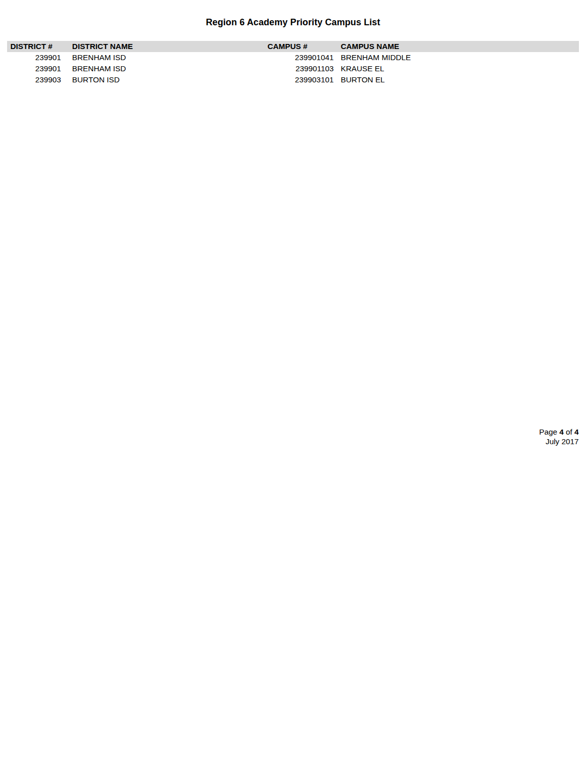Region 6 Academy Priority Campus List
| DISTRICT # | DISTRICT NAME | CAMPUS # | CAMPUS NAME |
| --- | --- | --- | --- |
| 239901 | BRENHAM ISD | 239901041 | BRENHAM MIDDLE |
| 239901 | BRENHAM ISD | 239901103 | KRAUSE EL |
| 239903 | BURTON ISD | 239903101 | BURTON EL |
Page 4 of 4
July 2017